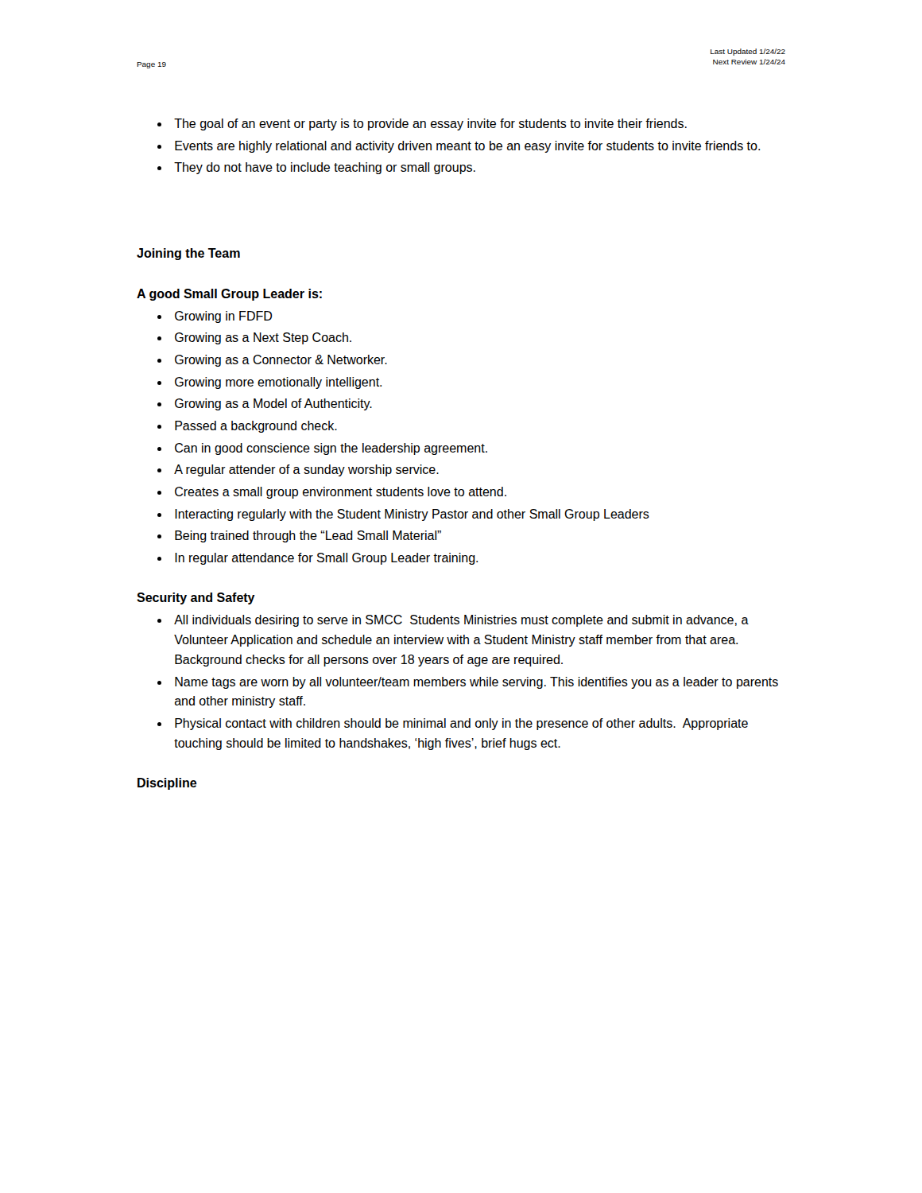Last Updated 1/24/22
Next Review 1/24/24
Page 19
The goal of an event or party is to provide an essay invite for students to invite their friends.
Events are highly relational and activity driven meant to be an easy invite for students to invite friends to.
They do not have to include teaching or small groups.
Joining the Team
A good Small Group Leader is:
Growing in FDFD
Growing as a Next Step Coach.
Growing as a Connector & Networker.
Growing more emotionally intelligent.
Growing as a Model of Authenticity.
Passed a background check.
Can in good conscience sign the leadership agreement.
A regular attender of a sunday worship service.
Creates a small group environment students love to attend.
Interacting regularly with the Student Ministry Pastor and other Small Group Leaders
Being trained through the “Lead Small Material”
In regular attendance for Small Group Leader training.
Security and Safety
All individuals desiring to serve in SMCC Students Ministries must complete and submit in advance, a Volunteer Application and schedule an interview with a Student Ministry staff member from that area. Background checks for all persons over 18 years of age are required.
Name tags are worn by all volunteer/team members while serving. This identifies you as a leader to parents and other ministry staff.
Physical contact with children should be minimal and only in the presence of other adults. Appropriate touching should be limited to handshakes, ‘high fives’, brief hugs ect.
Discipline